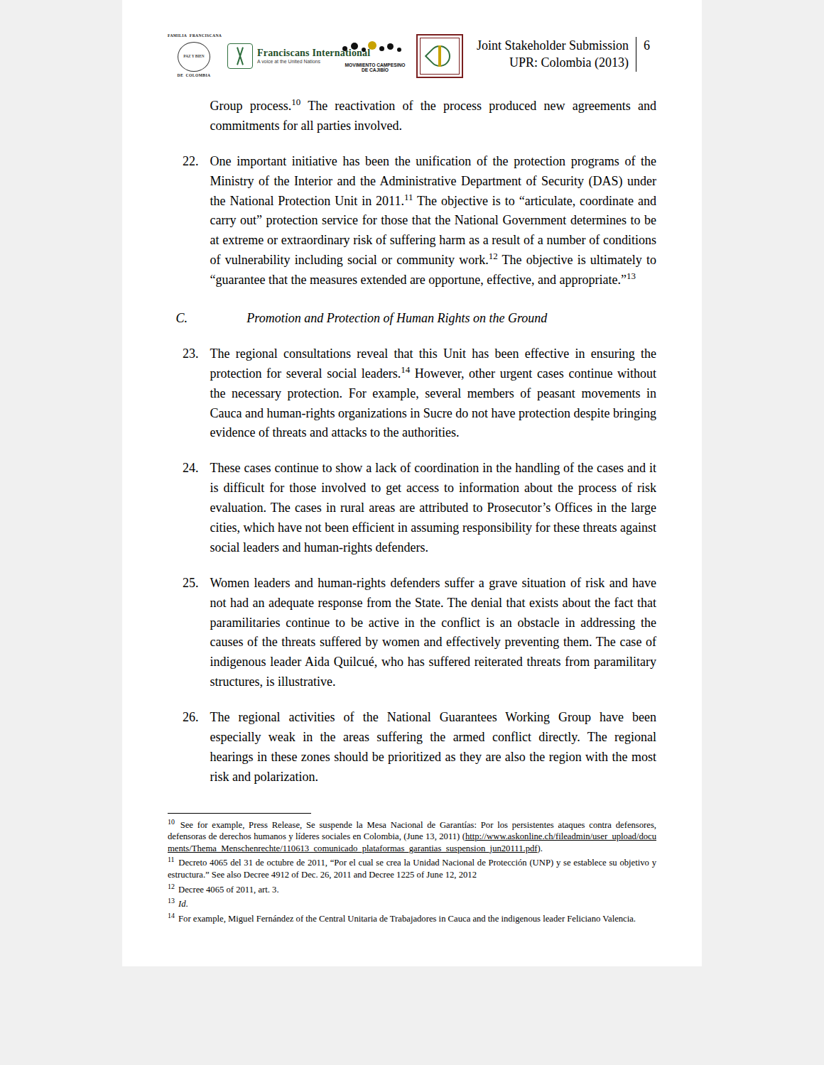FAMILIA FRANCISCANA
PAZ Y BIEN
DE COLOMBIA
Franciscans International
A voice at the United Nations
MOVIMIENTO CAMPESINO DE CAJIBÍO
Joint Stakeholder Submission 6
UPR: Colombia (2013) 6
Group process.10 The reactivation of the process produced new agreements and commitments for all parties involved.
22. One important initiative has been the unification of the protection programs of the Ministry of the Interior and the Administrative Department of Security (DAS) under the National Protection Unit in 2011.11 The objective is to “articulate, coordinate and carry out” protection service for those that the National Government determines to be at extreme or extraordinary risk of suffering harm as a result of a number of conditions of vulnerability including social or community work.12 The objective is ultimately to “guarantee that the measures extended are opportune, effective, and appropriate.”13
C.
Promotion and Protection of Human Rights on the Ground
23. The regional consultations reveal that this Unit has been effective in ensuring the protection for several social leaders.14 However, other urgent cases continue without the necessary protection. For example, several members of peasant movements in Cauca and human-rights organizations in Sucre do not have protection despite bringing evidence of threats and attacks to the authorities.
24. These cases continue to show a lack of coordination in the handling of the cases and it is difficult for those involved to get access to information about the process of risk evaluation. The cases in rural areas are attributed to Prosecutor’s Offices in the large cities, which have not been efficient in assuming responsibility for these threats against social leaders and human-rights defenders.
25. Women leaders and human-rights defenders suffer a grave situation of risk and have not had an adequate response from the State. The denial that exists about the fact that paramilitaries continue to be active in the conflict is an obstacle in addressing the causes of the threats suffered by women and effectively preventing them. The case of indigenous leader Aida Quilcué, who has suffered reiterated threats from paramilitary structures, is illustrative.
26. The regional activities of the National Guarantees Working Group have been especially weak in the areas suffering the armed conflict directly. The regional hearings in these zones should be prioritized as they are also the region with the most risk and polarization.
10 See for example, Press Release, Se suspende la Mesa Nacional de Garantías: Por los persistentes ataques contra defensores, defensoras de derechos humanos y líderes sociales en Colombia, (June 13, 2011) (http://www.askonline.ch/fileadmin/user_upload/documents/Thema_Menschenrechte/110613_comunicado_plataformas_garantias_suspension_jun20111.pdf).
11 Decreto 4065 del 31 de octubre de 2011, “Por el cual se crea la Unidad Nacional de Protección (UNP) y se establece su objetivo y estructura.” See also Decree 4912 of Dec. 26, 2011 and Decree 1225 of June 12, 2012
12 Decree 4065 of 2011, art. 3.
13 Id.
14 For example, Miguel Fernández of the Central Unitaria de Trabajadores in Cauca and the indigenous leader Feliciano Valencia.